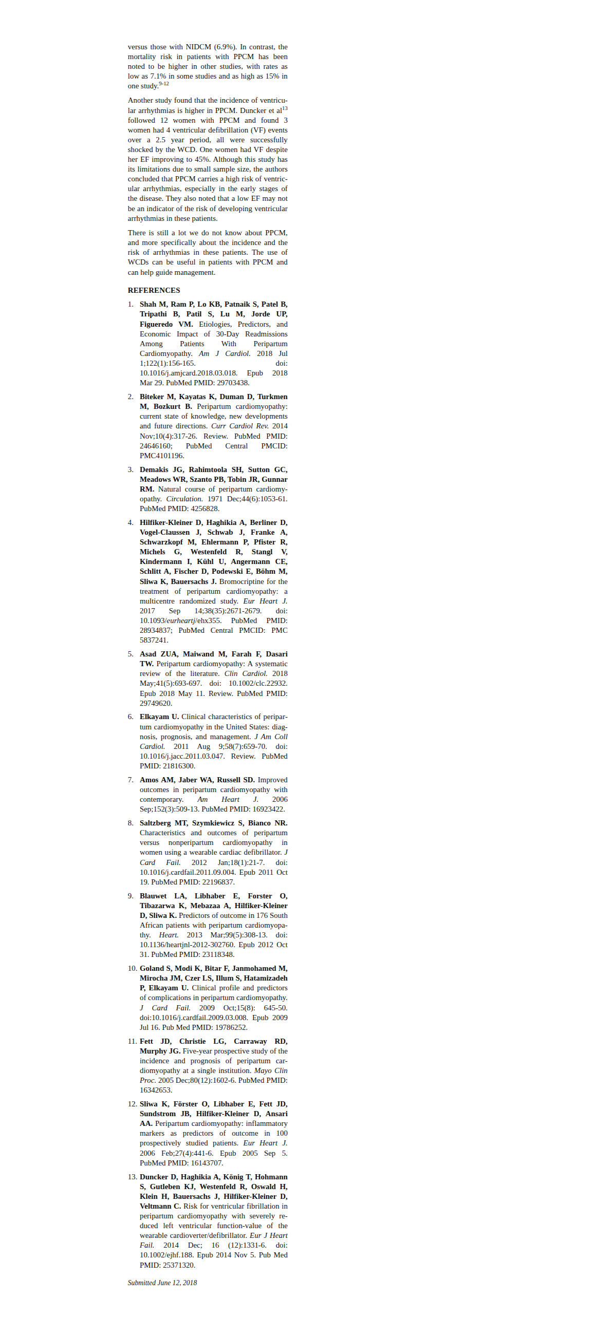versus those with NIDCM (6.9%). In contrast, the mortality risk in patients with PPCM has been noted to be higher in other studies, with rates as low as 7.1% in some studies and as high as 15% in one study.9-12
Another study found that the incidence of ventricular arrhythmias is higher in PPCM. Duncker et al13 followed 12 women with PPCM and found 3 women had 4 ventricular defibrillation (VF) events over a 2.5 year period, all were successfully shocked by the WCD. One women had VF despite her EF improving to 45%. Although this study has its limitations due to small sample size, the authors concluded that PPCM carries a high risk of ventricular arrhythmias, especially in the early stages of the disease. They also noted that a low EF may not be an indicator of the risk of developing ventricular arrhythmias in these patients.
There is still a lot we do not know about PPCM, and more specifically about the incidence and the risk of arrhythmias in these patients. The use of WCDs can be useful in patients with PPCM and can help guide management.
REFERENCES
Shah M, Ram P, Lo KB, Patnaik S, Patel B, Tripathi B, Patil S, Lu M, Jorde UP, Figueredo VM. Etiologies, Predictors, and Economic Impact of 30-Day Readmissions Among Patients With Peripartum Cardiomyopathy. Am J Cardiol. 2018 Jul 1;122(1):156-165. doi: 10.1016/j.amjcard.2018.03.018. Epub 2018 Mar 29. PubMed PMID: 29703438.
Biteker M, Kayatas K, Duman D, Turkmen M, Bozkurt B. Peripartum cardiomyopathy: current state of knowledge, new developments and future directions. Curr Cardiol Rev. 2014 Nov;10(4):317-26. Review. PubMed PMID: 24646160; PubMed Central PMCID: PMC4101196.
Demakis JG, Rahimtoola SH, Sutton GC, Meadows WR, Szanto PB, Tobin JR, Gunnar RM. Natural course of peripartum cardiomyopathy. Circulation. 1971 Dec;44(6):1053-61. PubMed PMID: 4256828.
Hilfiker-Kleiner D, Haghikia A, Berliner D, Vogel-Claussen J, Schwab J, Franke A, Schwarzkopf M, Ehlermann P, Pfister R, Michels G, Westenfeld R, Stangl V, Kindermann I, Kühl U, Angermann CE, Schlitt A, Fischer D, Podewski E, Böhm M, Sliwa K, Bauersachs J. Bromocriptine for the treatment of peripartum cardiomyopathy: a multicentre randomized study. Eur Heart J. 2017 Sep 14;38(35):2671-2679. doi: 10.1093/eurheartj/ehx355. PubMed PMID: 28934837; PubMed Central PMCID: PMC 5837241.
Asad ZUA, Maiwand M, Farah F, Dasari TW. Peripartum cardiomyopathy: A systematic review of the literature. Clin Cardiol. 2018 May;41(5):693-697. doi: 10.1002/clc.22932. Epub 2018 May 11. Review. PubMed PMID: 29749620.
Elkayam U. Clinical characteristics of peripartum cardiomyopathy in the United States: diagnosis, prognosis, and management. J Am Coll Cardiol. 2011 Aug 9;58(7):659-70. doi: 10.1016/j.jacc.2011.03.047. Review. PubMed PMID: 21816300.
Amos AM, Jaber WA, Russell SD. Improved outcomes in peripartum cardiomyopathy with contemporary. Am Heart J. 2006 Sep;152(3):509-13. PubMed PMID: 16923422.
Saltzberg MT, Szymkiewicz S, Bianco NR. Characteristics and outcomes of peripartum versus nonperipartum cardiomyopathy in women using a wearable cardiac defibrillator. J Card Fail. 2012 Jan;18(1):21-7. doi: 10.1016/j.cardfail.2011.09.004. Epub 2011 Oct 19. PubMed PMID: 22196837.
Blauwet LA, Libhaber E, Forster O, Tibazarwa K, Mebazaa A, Hilfiker-Kleiner D, Sliwa K. Predictors of outcome in 176 South African patients with peripartum cardiomyopathy. Heart. 2013 Mar;99(5):308-13. doi: 10.1136/heartjnl-2012-302760. Epub 2012 Oct 31. PubMed PMID: 23118348.
Goland S, Modi K, Bitar F, Janmohamed M, Mirocha JM, Czer LS, Illum S, Hatamizadeh P, Elkayam U. Clinical profile and predictors of complications in peripartum cardiomyopathy. J Card Fail. 2009 Oct;15(8): 645-50. doi:10.1016/j.cardfail.2009.03.008. Epub 2009 Jul 16. Pub Med PMID: 19786252.
Fett JD, Christie LG, Carraway RD, Murphy JG. Five-year prospective study of the incidence and prognosis of peripartum cardiomyopathy at a single institution. Mayo Clin Proc. 2005 Dec;80(12):1602-6. PubMed PMID: 16342653.
Sliwa K, Förster O, Libhaber E, Fett JD, Sundstrom JB, Hilfiker-Kleiner D, Ansari AA. Peripartum cardiomyopathy: inflammatory markers as predictors of outcome in 100 prospectively studied patients. Eur Heart J. 2006 Feb;27(4):441-6. Epub 2005 Sep 5. PubMed PMID: 16143707.
Duncker D, Haghikia A, König T, Hohmann S, Gutleben KJ, Westenfeld R, Oswald H, Klein H, Bauersachs J, Hilfiker-Kleiner D, Veltmann C. Risk for ventricular fibrillation in peripartum cardiomyopathy with severely reduced left ventricular function-value of the wearable cardioverter/defibrillator. Eur J Heart Fail. 2014 Dec; 16 (12):1331-6. doi: 10.1002/ejhf.188. Epub 2014 Nov 5. Pub Med PMID: 25371320.
Submitted June 12, 2018